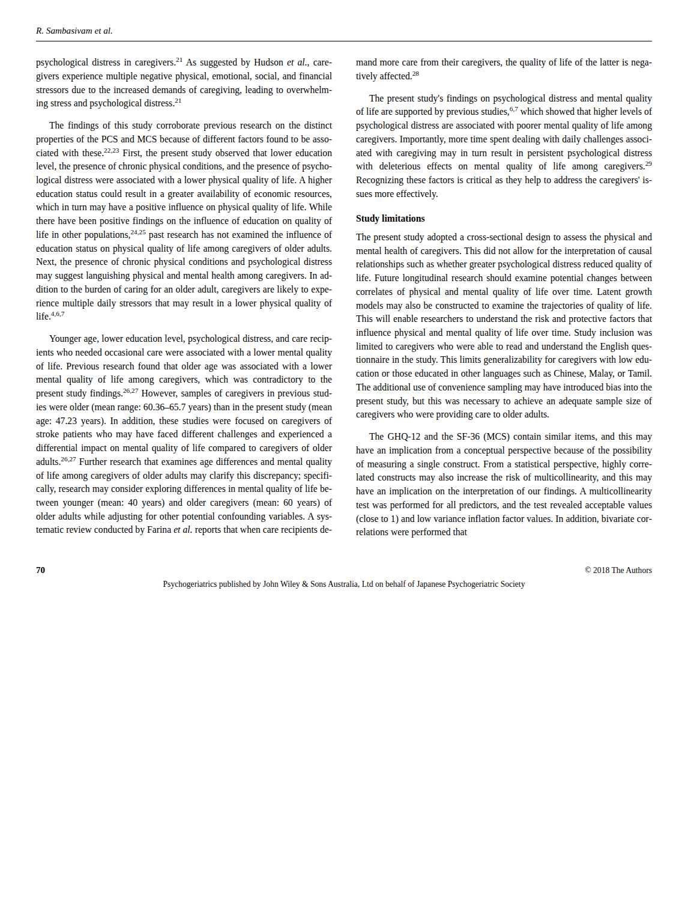R. Sambasivam et al.
psychological distress in caregivers.21 As suggested by Hudson et al., caregivers experience multiple negative physical, emotional, social, and financial stressors due to the increased demands of caregiving, leading to overwhelming stress and psychological distress.21
The findings of this study corroborate previous research on the distinct properties of the PCS and MCS because of different factors found to be associated with these.22,23 First, the present study observed that lower education level, the presence of chronic physical conditions, and the presence of psychological distress were associated with a lower physical quality of life. A higher education status could result in a greater availability of economic resources, which in turn may have a positive influence on physical quality of life. While there have been positive findings on the influence of education on quality of life in other populations,24,25 past research has not examined the influence of education status on physical quality of life among caregivers of older adults. Next, the presence of chronic physical conditions and psychological distress may suggest languishing physical and mental health among caregivers. In addition to the burden of caring for an older adult, caregivers are likely to experience multiple daily stressors that may result in a lower physical quality of life.4,6,7
Younger age, lower education level, psychological distress, and care recipients who needed occasional care were associated with a lower mental quality of life. Previous research found that older age was associated with a lower mental quality of life among caregivers, which was contradictory to the present study findings.26,27 However, samples of caregivers in previous studies were older (mean range: 60.36–65.7 years) than in the present study (mean age: 47.23 years). In addition, these studies were focused on caregivers of stroke patients who may have faced different challenges and experienced a differential impact on mental quality of life compared to caregivers of older adults.26,27 Further research that examines age differences and mental quality of life among caregivers of older adults may clarify this discrepancy; specifically, research may consider exploring differences in mental quality of life between younger (mean: 40 years) and older caregivers (mean: 60 years) of older adults while adjusting for other potential confounding variables. A systematic review conducted by Farina et al. reports that when care recipients demand more care from their caregivers, the quality of life of the latter is negatively affected.28
The present study's findings on psychological distress and mental quality of life are supported by previous studies,6,7 which showed that higher levels of psychological distress are associated with poorer mental quality of life among caregivers. Importantly, more time spent dealing with daily challenges associated with caregiving may in turn result in persistent psychological distress with deleterious effects on mental quality of life among caregivers.29 Recognizing these factors is critical as they help to address the caregivers' issues more effectively.
Study limitations
The present study adopted a cross-sectional design to assess the physical and mental health of caregivers. This did not allow for the interpretation of causal relationships such as whether greater psychological distress reduced quality of life. Future longitudinal research should examine potential changes between correlates of physical and mental quality of life over time. Latent growth models may also be constructed to examine the trajectories of quality of life. This will enable researchers to understand the risk and protective factors that influence physical and mental quality of life over time. Study inclusion was limited to caregivers who were able to read and understand the English questionnaire in the study. This limits generalizability for caregivers with low education or those educated in other languages such as Chinese, Malay, or Tamil. The additional use of convenience sampling may have introduced bias into the present study, but this was necessary to achieve an adequate sample size of caregivers who were providing care to older adults.
The GHQ-12 and the SF-36 (MCS) contain similar items, and this may have an implication from a conceptual perspective because of the possibility of measuring a single construct. From a statistical perspective, highly correlated constructs may also increase the risk of multicollinearity, and this may have an implication on the interpretation of our findings. A multicollinearity test was performed for all predictors, and the test revealed acceptable values (close to 1) and low variance inflation factor values. In addition, bivariate correlations were performed that
70 © 2018 The Authors
Psychogeriatrics published by John Wiley & Sons Australia, Ltd on behalf of Japanese Psychogeriatric Society